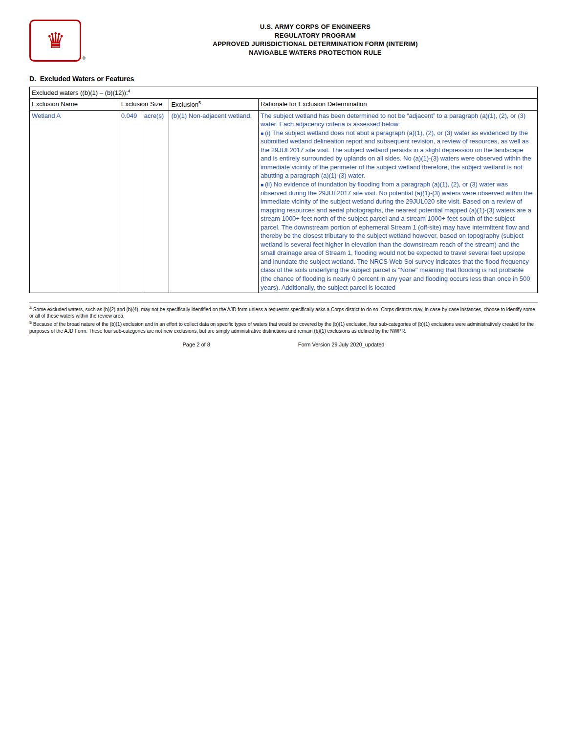♛ ®
U.S. ARMY CORPS OF ENGINEERS
REGULATORY PROGRAM
APPROVED JURISDICTIONAL DETERMINATION FORM (INTERIM)
NAVIGABLE WATERS PROTECTION RULE
D. Excluded Waters or Features
| Excluded waters ((b)(1) – (b)(12)): 4 |
| Exclusion Name | Exclusion Size | Exclusion 5 | Rationale for Exclusion Determination |
| Wetland A | 0.049 | acre(s) | (b)(1) Non-adjacent wetland. | The subject wetland has been determined to not be “adjacent” to a paragraph (a)(1), (2), or (3) water. Each adjacency criteria is assessed below: (i) The subject wetland does not abut a paragraph (a)(1), (2), or (3) water as evidenced by the submitted wetland delineation report and subsequent revision, a review of resources, as well as the 29JUL2017 site visit. The subject wetland persists in a slight depression on the landscape and is entirely surrounded by uplands on all sides. No (a)(1)-(3) waters were observed within the immediate vicinity of the perimeter of the subject wetland therefore, the subject wetland is not abutting a paragraph (a)(1)-(3) water. (ii) No evidence of inundation by flooding from a paragraph (a)(1), (2), or (3) water was observed during the 29JUL2017 site visit. No potential (a)(1)-(3) waters were observed within the immediate vicinity of the subject wetland during the 29JUL020 site visit. Based on a review of mapping resources and aerial photographs, the nearest potential mapped (a)(1)-(3) waters are a stream 1000+ feet north of the subject parcel and a stream 1000+ feet south of the subject parcel. The downstream portion of ephemeral Stream 1 (off-site) may have intermittent flow and thereby be the closest tributary to the subject wetland however, based on topography (subject wetland is several feet higher in elevation than the downstream reach of the stream) and the small drainage area of Stream 1, flooding would not be expected to travel several feet upslope and inundate the subject wetland. The NRCS Web Sol survey indicates that the flood frequency class of the soils underlying the subject parcel is "None" meaning that flooding is not probable (the chance of flooding is nearly 0 percent in any year and flooding occurs less than once in 500 years). Additionally, the subject parcel is located |
4 Some excluded waters, such as (b)(2) and (b)(4), may not be specifically identified on the AJD form unless a requestor specifically asks a Corps district to do so. Corps districts may, in case-by-case instances, choose to identify some or all of these waters within the review area.
5 Because of the broad nature of the (b)(1) exclusion and in an effort to collect data on specific types of waters that would be covered by the (b)(1) exclusion, four sub-categories of (b)(1) exclusions were administratively created for the purposes of the AJD Form. These four sub-categories are not new exclusions, but are simply administrative distinctions and remain (b)(1) exclusions as defined by the NWPR.
Page 2 of 8 Form Version 29 July 2020_updated